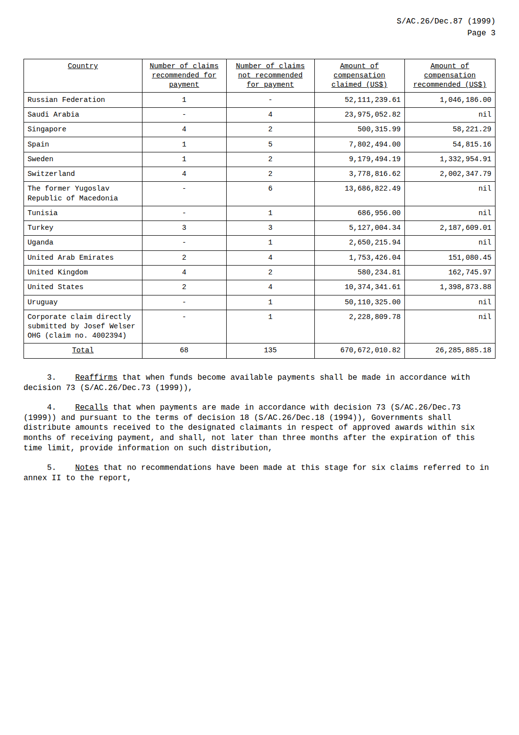S/AC.26/Dec.87 (1999)
Page 3
| Country | Number of claims recommended for payment | Number of claims not recommended for payment | Amount of compensation claimed (US$) | Amount of compensation recommended (US$) |
| --- | --- | --- | --- | --- |
| Russian Federation | 1 | - | 52,111,239.61 | 1,046,186.00 |
| Saudi Arabia | - | 4 | 23,975,052.82 | nil |
| Singapore | 4 | 2 | 500,315.99 | 58,221.29 |
| Spain | 1 | 5 | 7,802,494.00 | 54,815.16 |
| Sweden | 1 | 2 | 9,179,494.19 | 1,332,954.91 |
| Switzerland | 4 | 2 | 3,778,816.62 | 2,002,347.79 |
| The former Yugoslav Republic of Macedonia | - | 6 | 13,686,822.49 | nil |
| Tunisia | - | 1 | 686,956.00 | nil |
| Turkey | 3 | 3 | 5,127,004.34 | 2,187,609.01 |
| Uganda | - | 1 | 2,650,215.94 | nil |
| United Arab Emirates | 2 | 4 | 1,753,426.04 | 151,080.45 |
| United Kingdom | 4 | 2 | 580,234.81 | 162,745.97 |
| United States | 2 | 4 | 10,374,341.61 | 1,398,873.88 |
| Uruguay | - | 1 | 50,110,325.00 | nil |
| Corporate claim directly submitted by Josef Welser OHG (claim no. 4002394) | - | 1 | 2,228,809.78 | nil |
| Total | 68 | 135 | 670,672,010.82 | 26,285,885.18 |
3. Reaffirms that when funds become available payments shall be made in accordance with decision 73 (S/AC.26/Dec.73 (1999)),
4. Recalls that when payments are made in accordance with decision 73 (S/AC.26/Dec.73 (1999)) and pursuant to the terms of decision 18 (S/AC.26/Dec.18 (1994)), Governments shall distribute amounts received to the designated claimants in respect of approved awards within six months of receiving payment, and shall, not later than three months after the expiration of this time limit, provide information on such distribution,
5. Notes that no recommendations have been made at this stage for six claims referred to in annex II to the report,